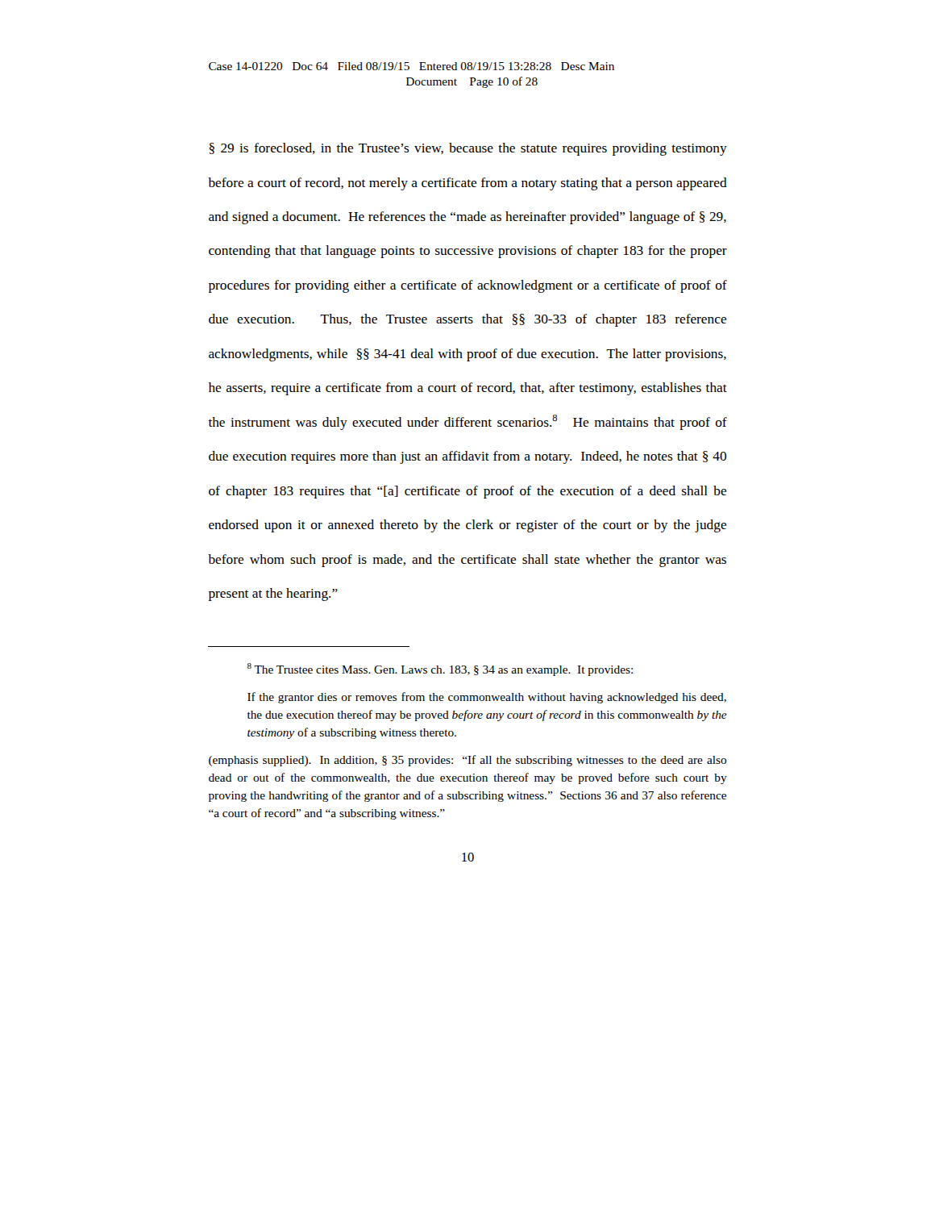Case 14-01220 Doc 64 Filed 08/19/15 Entered 08/19/15 13:28:28 Desc Main
Document Page 10 of 28
§ 29 is foreclosed, in the Trustee’s view, because the statute requires providing testimony before a court of record, not merely a certificate from a notary stating that a person appeared and signed a document. He references the “made as hereinafter provided” language of § 29, contending that that language points to successive provisions of chapter 183 for the proper procedures for providing either a certificate of acknowledgment or a certificate of proof of due execution. Thus, the Trustee asserts that §§ 30-33 of chapter 183 reference acknowledgments, while §§ 34-41 deal with proof of due execution. The latter provisions, he asserts, require a certificate from a court of record, that, after testimony, establishes that the instrument was duly executed under different scenarios.8 He maintains that proof of due execution requires more than just an affidavit from a notary. Indeed, he notes that § 40 of chapter 183 requires that “[a] certificate of proof of the execution of a deed shall be endorsed upon it or annexed thereto by the clerk or register of the court or by the judge before whom such proof is made, and the certificate shall state whether the grantor was present at the hearing.”
8 The Trustee cites Mass. Gen. Laws ch. 183, § 34 as an example. It provides:
If the grantor dies or removes from the commonwealth without having acknowledged his deed, the due execution thereof may be proved before any court of record in this commonwealth by the testimony of a subscribing witness thereto.
(emphasis supplied). In addition, § 35 provides: “If all the subscribing witnesses to the deed are also dead or out of the commonwealth, the due execution thereof may be proved before such court by proving the handwriting of the grantor and of a subscribing witness.” Sections 36 and 37 also reference “a court of record” and “a subscribing witness.”
10